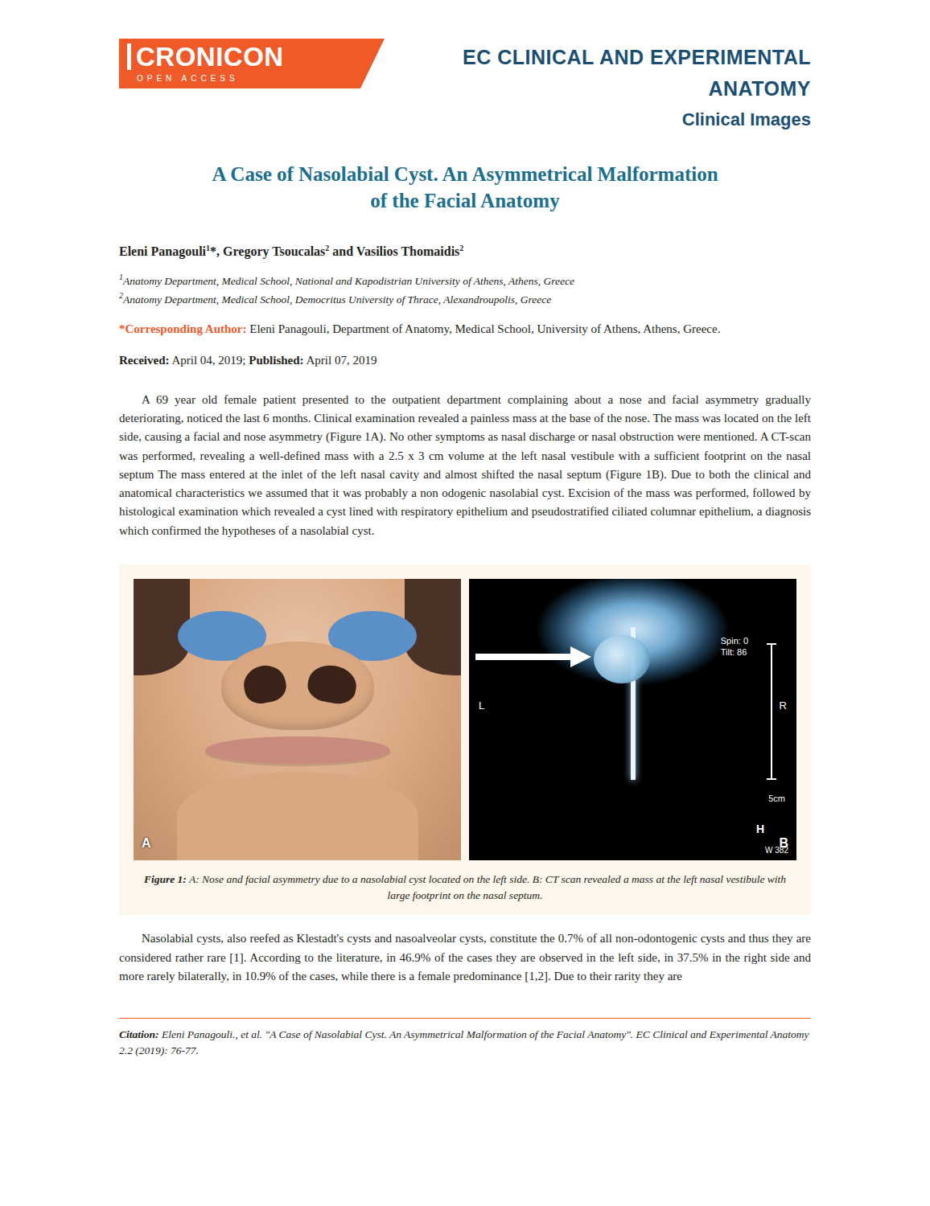CRONICON
OPEN ACCESS
EC Clinical and Experimental Anatomy
Clinical Images
A Case of Nasolabial Cyst. An Asymmetrical Malformation
of the Facial Anatomy
Eleni Panagouli1*, Gregory Tsoucalas2 and Vasilios Thomaidis2
1Anatomy Department, Medical School, National and Kapodistrian University of Athens, Athens, Greece
2Anatomy Department, Medical School, Democritus University of Thrace, Alexandroupolis, Greece
*Corresponding Author: Eleni Panagouli, Department of Anatomy, Medical School, University of Athens, Athens, Greece.
Received: April 04, 2019; Published: April 07, 2019
A 69 year old female patient presented to the outpatient department complaining about a nose and facial asymmetry gradually deteriorating, noticed the last 6 months. Clinical examination revealed a painless mass at the base of the nose. The mass was located on the left side, causing a facial and nose asymmetry (Figure 1A). No other symptoms as nasal discharge or nasal obstruction were mentioned. A CT-scan was performed, revealing a well-defined mass with a 2.5 x 3 cm volume at the left nasal vestibule with a sufficient footprint on the nasal septum The mass entered at the inlet of the left nasal cavity and almost shifted the nasal septum (Figure 1B). Due to both the clinical and anatomical characteristics we assumed that it was probably a non odogenic nasolabial cyst. Excision of the mass was performed, followed by histological examination which revealed a cyst lined with respiratory epithelium and pseudostratified ciliated columnar epithelium, a diagnosis which confirmed the hypotheses of a nasolabial cyst.
A
Spin: 0
Tilt: 86
R
L
5cm
H
W 382
B
Figure 1: A: Nose and facial asymmetry due to a nasolabial cyst located on the left side. B: CT scan revealed a mass at the left nasal vestibule with large footprint on the nasal septum.
Nasolabial cysts, also reefed as Klestadt's cysts and nasoalveolar cysts, constitute the 0.7% of all non-odontogenic cysts and thus they are considered rather rare [1]. According to the literature, in 46.9% of the cases they are observed in the left side, in 37.5% in the right side and more rarely bilaterally, in 10.9% of the cases, while there is a female predominance [1,2]. Due to their rarity they are
Citation: Eleni Panagouli., et al. "A Case of Nasolabial Cyst. An Asymmetrical Malformation of the Facial Anatomy". EC Clinical and Experimental Anatomy 2.2 (2019): 76-77.